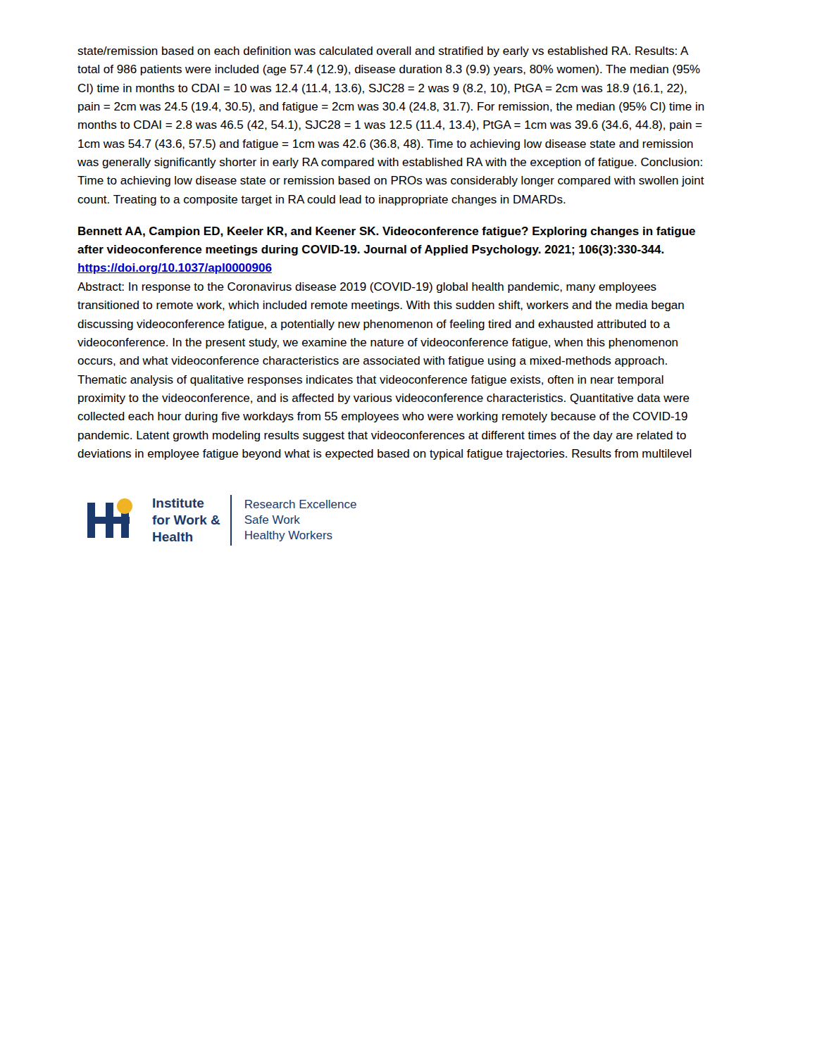state/remission based on each definition was calculated overall and stratified by early vs established RA. Results: A total of 986 patients were included (age 57.4 (12.9), disease duration 8.3 (9.9) years, 80% women). The median (95% CI) time in months to CDAI = 10 was 12.4 (11.4, 13.6), SJC28 = 2 was 9 (8.2, 10), PtGA = 2cm was 18.9 (16.1, 22), pain = 2cm was 24.5 (19.4, 30.5), and fatigue = 2cm was 30.4 (24.8, 31.7). For remission, the median (95% CI) time in months to CDAI = 2.8 was 46.5 (42, 54.1), SJC28 = 1 was 12.5 (11.4, 13.4), PtGA = 1cm was 39.6 (34.6, 44.8), pain = 1cm was 54.7 (43.6, 57.5) and fatigue = 1cm was 42.6 (36.8, 48). Time to achieving low disease state and remission was generally significantly shorter in early RA compared with established RA with the exception of fatigue. Conclusion: Time to achieving low disease state or remission based on PROs was considerably longer compared with swollen joint count. Treating to a composite target in RA could lead to inappropriate changes in DMARDs.
Bennett AA, Campion ED, Keeler KR, and Keener SK. Videoconference fatigue? Exploring changes in fatigue after videoconference meetings during COVID-19. Journal of Applied Psychology. 2021; 106(3):330-344.
https://doi.org/10.1037/apl0000906
Abstract: In response to the Coronavirus disease 2019 (COVID-19) global health pandemic, many employees transitioned to remote work, which included remote meetings. With this sudden shift, workers and the media began discussing videoconference fatigue, a potentially new phenomenon of feeling tired and exhausted attributed to a videoconference. In the present study, we examine the nature of videoconference fatigue, when this phenomenon occurs, and what videoconference characteristics are associated with fatigue using a mixed-methods approach. Thematic analysis of qualitative responses indicates that videoconference fatigue exists, often in near temporal proximity to the videoconference, and is affected by various videoconference characteristics. Quantitative data were collected each hour during five workdays from 55 employees who were working remotely because of the COVID-19 pandemic. Latent growth modeling results suggest that videoconferences at different times of the day are related to deviations in employee fatigue beyond what is expected based on typical fatigue trajectories. Results from multilevel
Institute
for Work &
Health
Research Excellence
Safe Work
Healthy Workers